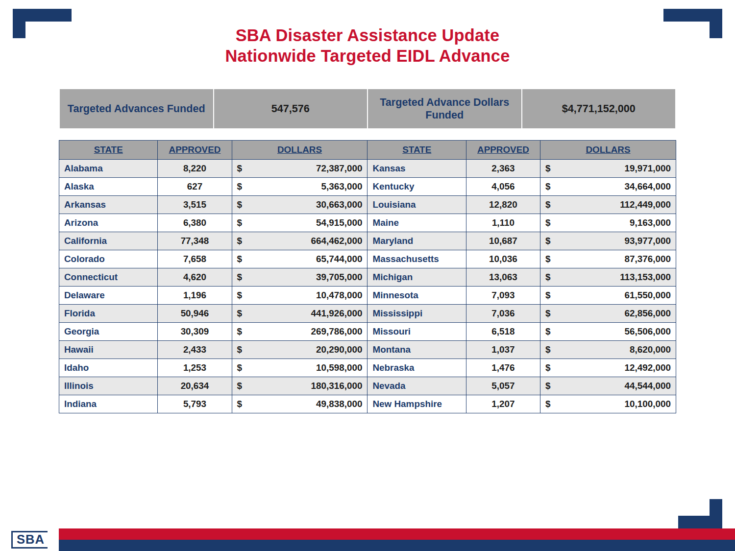SBA Disaster Assistance Update
Nationwide Targeted EIDL Advance
| Targeted Advances Funded | 547,576 | Targeted Advance Dollars Funded | $4,771,152,000 |
| STATE | APPROVED | DOLLARS | STATE | APPROVED | DOLLARS |
| --- | --- | --- | --- | --- | --- |
| Alabama | 8,220 | $ 72,387,000 | Kansas | 2,363 | $ 19,971,000 |
| Alaska | 627 | $ 5,363,000 | Kentucky | 4,056 | $ 34,664,000 |
| Arkansas | 3,515 | $ 30,663,000 | Louisiana | 12,820 | $ 112,449,000 |
| Arizona | 6,380 | $ 54,915,000 | Maine | 1,110 | $ 9,163,000 |
| California | 77,348 | $ 664,462,000 | Maryland | 10,687 | $ 93,977,000 |
| Colorado | 7,658 | $ 65,744,000 | Massachusetts | 10,036 | $ 87,376,000 |
| Connecticut | 4,620 | $ 39,705,000 | Michigan | 13,063 | $ 113,153,000 |
| Delaware | 1,196 | $ 10,478,000 | Minnesota | 7,093 | $ 61,550,000 |
| Florida | 50,946 | $ 441,926,000 | Mississippi | 7,036 | $ 62,856,000 |
| Georgia | 30,309 | $ 269,786,000 | Missouri | 6,518 | $ 56,506,000 |
| Hawaii | 2,433 | $ 20,290,000 | Montana | 1,037 | $ 8,620,000 |
| Idaho | 1,253 | $ 10,598,000 | Nebraska | 1,476 | $ 12,492,000 |
| Illinois | 20,634 | $ 180,316,000 | Nevada | 5,057 | $ 44,544,000 |
| Indiana | 5,793 | $ 49,838,000 | New Hampshire | 1,207 | $ 10,100,000 |
5
SBA